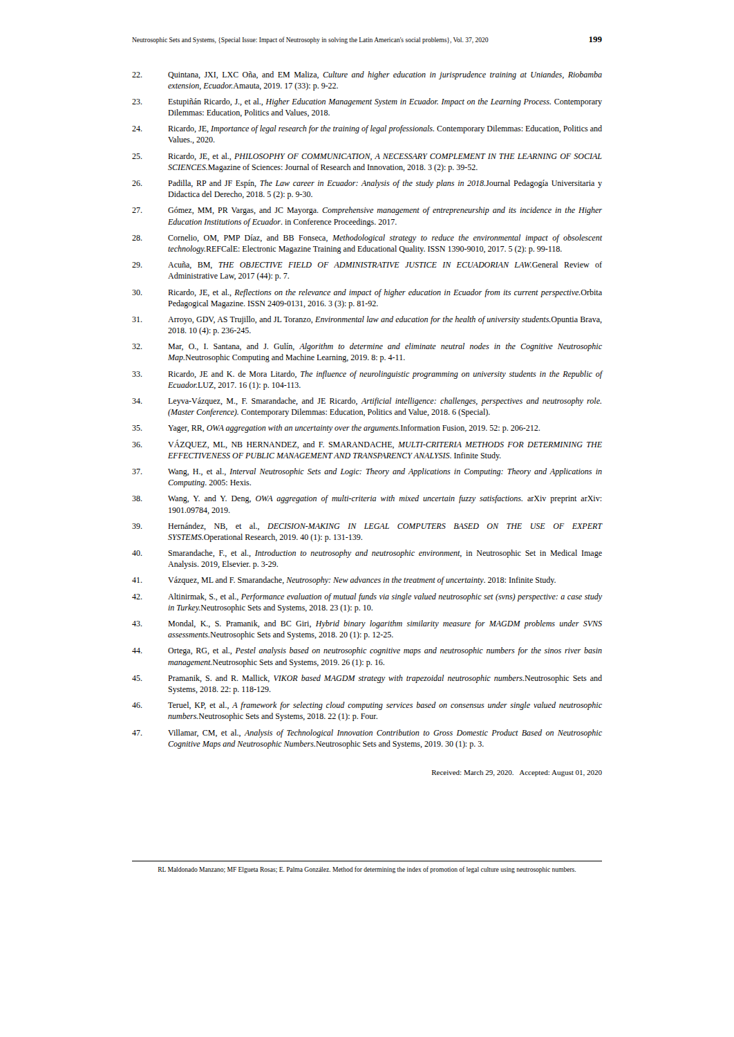Neutrosophic Sets and Systems, {Special Issue: Impact of Neutrosophy in solving the Latin American's social problems}, Vol. 37, 2020
199
22. Quintana, JXI, LXC Oña, and EM Maliza, Culture and higher education in jurisprudence training at Uniandes, Riobamba extension, Ecuador. Amauta, 2019. 17 (33): p. 9-22.
23. Estupiñán Ricardo, J., et al., Higher Education Management System in Ecuador. Impact on the Learning Process. Contemporary Dilemmas: Education, Politics and Values, 2018.
24. Ricardo, JE, Importance of legal research for the training of legal professionals. Contemporary Dilemmas: Education, Politics and Values., 2020.
25. Ricardo, JE, et al., PHILOSOPHY OF COMMUNICATION, A NECESSARY COMPLEMENT IN THE LEARNING OF SOCIAL SCIENCES. Magazine of Sciences: Journal of Research and Innovation, 2018. 3 (2): p. 39-52.
26. Padilla, RP and JF Espín, The Law career in Ecuador: Analysis of the study plans in 2018. Journal Pedagogía Universitaria y Didactica del Derecho, 2018. 5 (2): p. 9-30.
27. Gómez, MM, PR Vargas, and JC Mayorga. Comprehensive management of entrepreneurship and its incidence in the Higher Education Institutions of Ecuador. in Conference Proceedings. 2017.
28. Cornelio, OM, PMP Díaz, and BB Fonseca, Methodological strategy to reduce the environmental impact of obsolescent technology. REFCalE: Electronic Magazine Training and Educational Quality. ISSN 1390-9010, 2017. 5 (2): p. 99-118.
29. Acuña, BM, THE OBJECTIVE FIELD OF ADMINISTRATIVE JUSTICE IN ECUADORIAN LAW. General Review of Administrative Law, 2017 (44): p. 7.
30. Ricardo, JE, et al., Reflections on the relevance and impact of higher education in Ecuador from its current perspective. Orbita Pedagogical Magazine. ISSN 2409-0131, 2016. 3 (3): p. 81-92.
31. Arroyo, GDV, AS Trujillo, and JL Toranzo, Environmental law and education for the health of university students. Opuntia Brava, 2018. 10 (4): p. 236-245.
32. Mar, O., I. Santana, and J. Gulín, Algorithm to determine and eliminate neutral nodes in the Cognitive Neutrosophic Map. Neutrosophic Computing and Machine Learning, 2019. 8: p. 4-11.
33. Ricardo, JE and K. de Mora Litardo, The influence of neurolinguistic programming on university students in the Republic of Ecuador. LUZ, 2017. 16 (1): p. 104-113.
34. Leyva-Vázquez, M., F. Smarandache, and JE Ricardo, Artificial intelligence: challenges, perspectives and neutrosophy role. (Master Conference). Contemporary Dilemmas: Education, Politics and Value, 2018. 6 (Special).
35. Yager, RR, OWA aggregation with an uncertainty over the arguments. Information Fusion, 2019. 52: p. 206-212.
36. VÁZQUEZ, ML, NB HERNANDEZ, and F. SMARANDACHE, MULTI-CRITERIA METHODS FOR DETERMINING THE EFFECTIVENESS OF PUBLIC MANAGEMENT AND TRANSPARENCY ANALYSIS. Infinite Study.
37. Wang, H., et al., Interval Neutrosophic Sets and Logic: Theory and Applications in Computing: Theory and Applications in Computing. 2005: Hexis.
38. Wang, Y. and Y. Deng, OWA aggregation of multi-criteria with mixed uncertain fuzzy satisfactions. arXiv preprint arXiv: 1901.09784, 2019.
39. Hernández, NB, et al., DECISION-MAKING IN LEGAL COMPUTERS BASED ON THE USE OF EXPERT SYSTEMS. Operational Research, 2019. 40 (1): p. 131-139.
40. Smarandache, F., et al., Introduction to neutrosophy and neutrosophic environment, in Neutrosophic Set in Medical Image Analysis. 2019, Elsevier. p. 3-29.
41. Vázquez, ML and F. Smarandache, Neutrosophy: New advances in the treatment of uncertainty. 2018: Infinite Study.
42. Altinirmak, S., et al., Performance evaluation of mutual funds via single valued neutrosophic set (svns) perspective: a case study in Turkey. Neutrosophic Sets and Systems, 2018. 23 (1): p. 10.
43. Mondal, K., S. Pramanik, and BC Giri, Hybrid binary logarithm similarity measure for MAGDM problems under SVNS assessments. Neutrosophic Sets and Systems, 2018. 20 (1): p. 12-25.
44. Ortega, RG, et al., Pestel analysis based on neutrosophic cognitive maps and neutrosophic numbers for the sinos river basin management. Neutrosophic Sets and Systems, 2019. 26 (1): p. 16.
45. Pramanik, S. and R. Mallick, VIKOR based MAGDM strategy with trapezoidal neutrosophic numbers. Neutrosophic Sets and Systems, 2018. 22: p. 118-129.
46. Teruel, KP, et al., A framework for selecting cloud computing services based on consensus under single valued neutrosophic numbers. Neutrosophic Sets and Systems, 2018. 22 (1): p. Four.
47. Villamar, CM, et al., Analysis of Technological Innovation Contribution to Gross Domestic Product Based on Neutrosophic Cognitive Maps and Neutrosophic Numbers. Neutrosophic Sets and Systems, 2019. 30 (1): p. 3.
Received: March 29, 2020. Accepted: August 01, 2020
RL Maldonado Manzano; MF Elgueta Rosas; E. Palma González. Method for determining the index of promotion of legal culture using neutrosophic numbers.